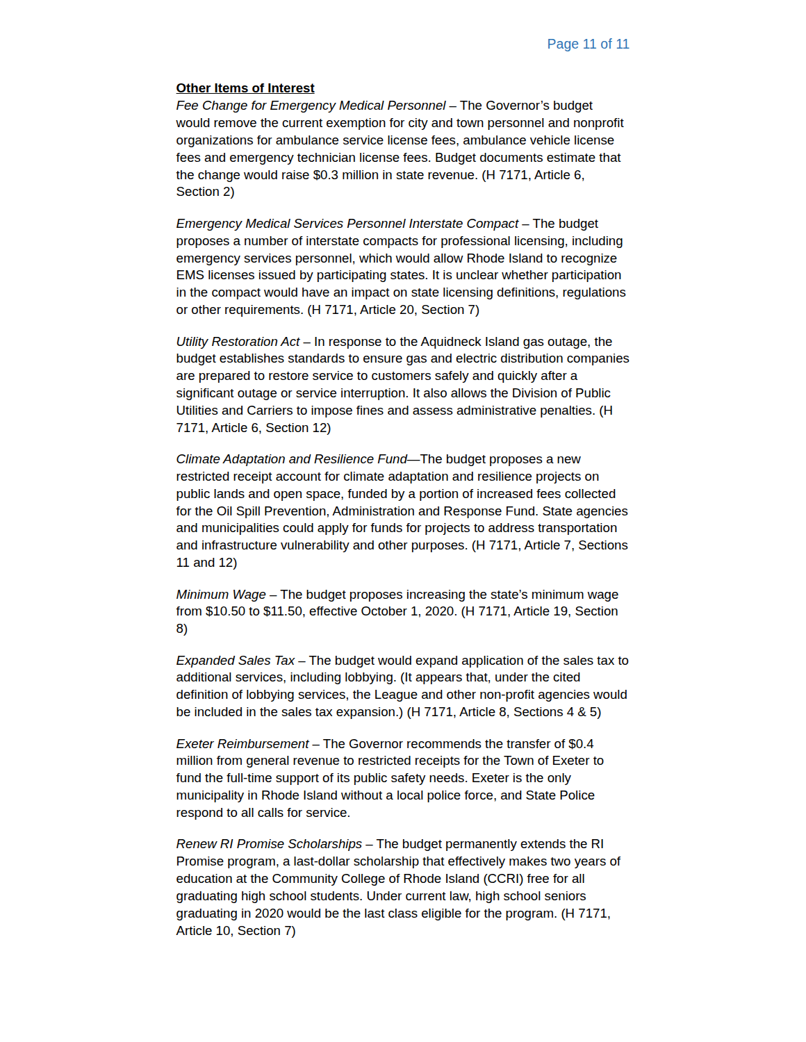Page 11 of 11
Other Items of Interest
Fee Change for Emergency Medical Personnel – The Governor’s budget would remove the current exemption for city and town personnel and nonprofit organizations for ambulance service license fees, ambulance vehicle license fees and emergency technician license fees. Budget documents estimate that the change would raise $0.3 million in state revenue. (H 7171, Article 6, Section 2)
Emergency Medical Services Personnel Interstate Compact – The budget proposes a number of interstate compacts for professional licensing, including emergency services personnel, which would allow Rhode Island to recognize EMS licenses issued by participating states. It is unclear whether participation in the compact would have an impact on state licensing definitions, regulations or other requirements. (H 7171, Article 20, Section 7)
Utility Restoration Act – In response to the Aquidneck Island gas outage, the budget establishes standards to ensure gas and electric distribution companies are prepared to restore service to customers safely and quickly after a significant outage or service interruption. It also allows the Division of Public Utilities and Carriers to impose fines and assess administrative penalties. (H 7171, Article 6, Section 12)
Climate Adaptation and Resilience Fund—The budget proposes a new restricted receipt account for climate adaptation and resilience projects on public lands and open space, funded by a portion of increased fees collected for the Oil Spill Prevention, Administration and Response Fund. State agencies and municipalities could apply for funds for projects to address transportation and infrastructure vulnerability and other purposes. (H 7171, Article 7, Sections 11 and 12)
Minimum Wage – The budget proposes increasing the state’s minimum wage from $10.50 to $11.50, effective October 1, 2020. (H 7171, Article 19, Section 8)
Expanded Sales Tax – The budget would expand application of the sales tax to additional services, including lobbying. (It appears that, under the cited definition of lobbying services, the League and other non-profit agencies would be included in the sales tax expansion.) (H 7171, Article 8, Sections 4 & 5)
Exeter Reimbursement – The Governor recommends the transfer of $0.4 million from general revenue to restricted receipts for the Town of Exeter to fund the full-time support of its public safety needs. Exeter is the only municipality in Rhode Island without a local police force, and State Police respond to all calls for service.
Renew RI Promise Scholarships – The budget permanently extends the RI Promise program, a last-dollar scholarship that effectively makes two years of education at the Community College of Rhode Island (CCRI) free for all graduating high school students. Under current law, high school seniors graduating in 2020 would be the last class eligible for the program. (H 7171, Article 10, Section 7)